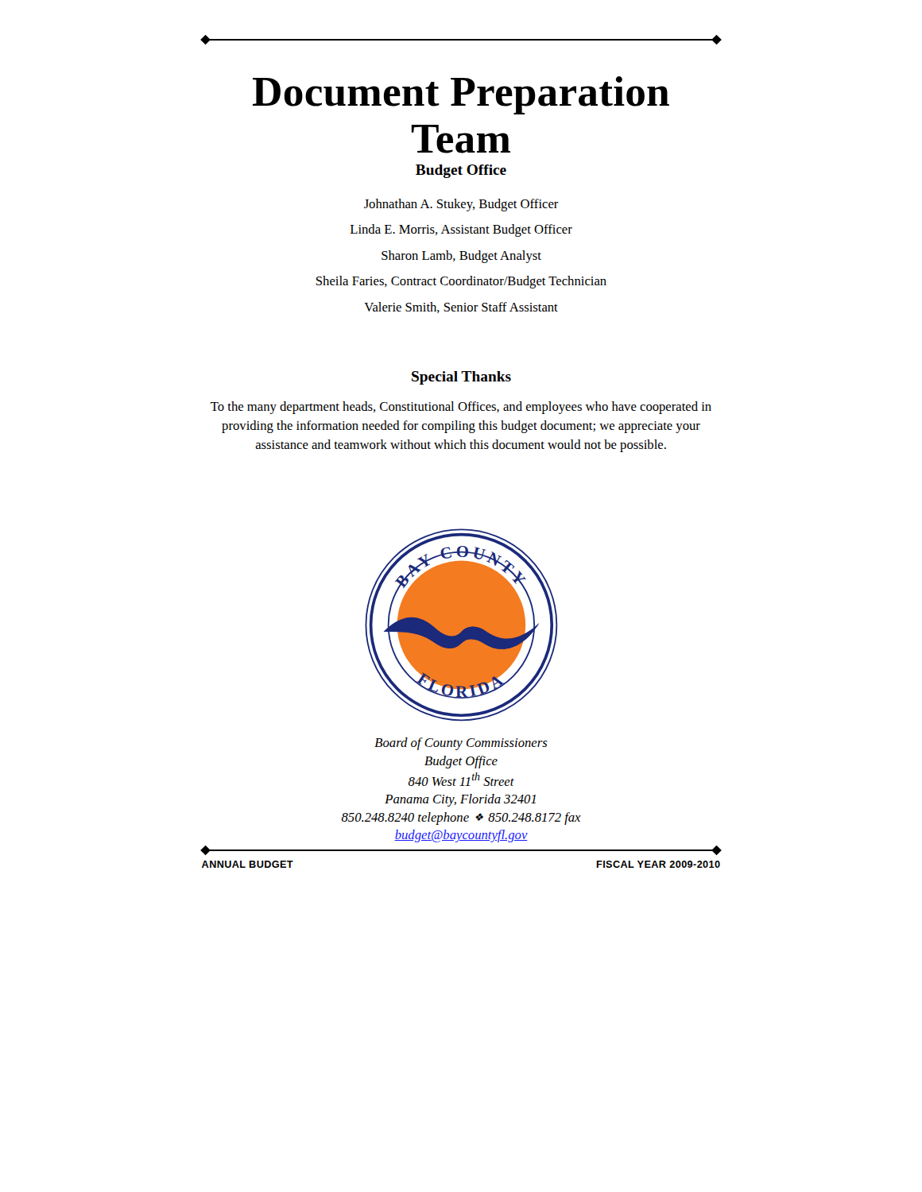Document Preparation Team
Budget Office
Johnathan A. Stukey, Budget Officer
Linda E. Morris, Assistant Budget Officer
Sharon Lamb, Budget Analyst
Sheila Faries, Contract Coordinator/Budget Technician
Valerie Smith, Senior Staff Assistant
Special Thanks
To the many department heads, Constitutional Offices, and employees who have cooperated in providing the information needed for compiling this budget document; we appreciate your assistance and teamwork without which this document would not be possible.
BAY COUNTY FLORIDA
Board of County Commissioners
Budget Office
840 West 11th Street
Panama City, Florida 32401
850.248.8240 telephone ❖ 850.248.8172 fax
budget@baycountyfl.gov
ANNUAL BUDGET FISCAL YEAR 2009-2010